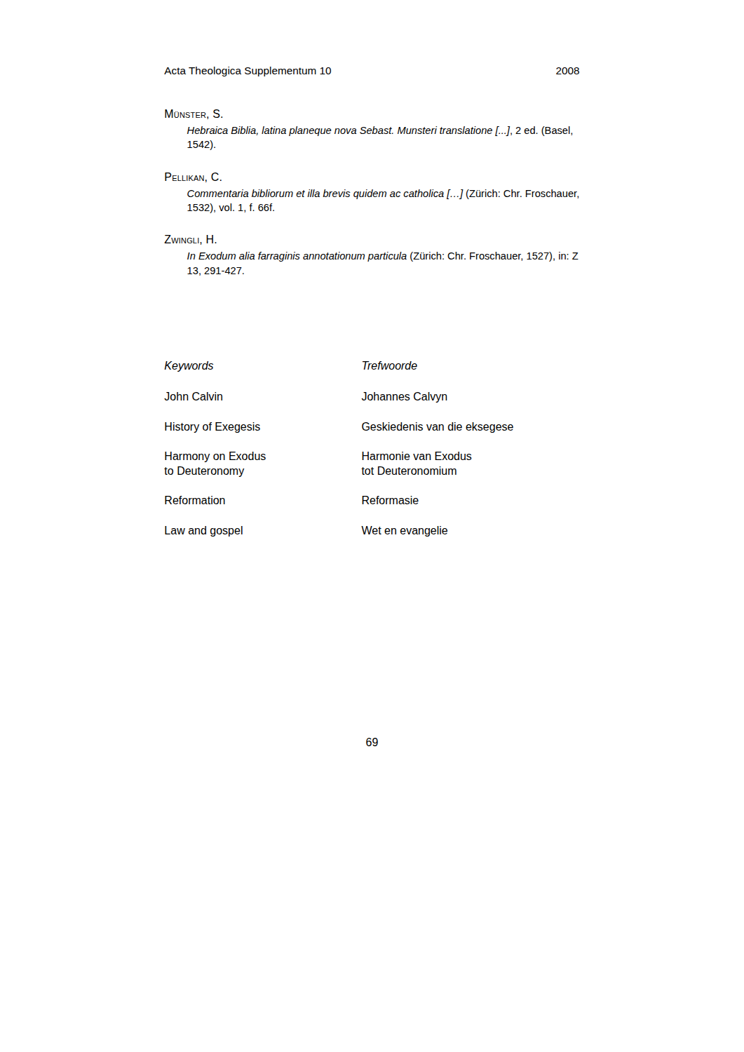Acta Theologica Supplementum 10 2008
Münster, S.
Hebraica Biblia, latina planeque nova Sebast. Munsteri translatione [...], 2 ed. (Basel, 1542).
Pellikan, C.
Commentaria bibliorum et illa brevis quidem ac catholica […] (Zürich: Chr. Froschauer, 1532), vol. 1, f. 66f.
Zwingli, H.
In Exodum alia farraginis annotationum particula (Zürich: Chr. Froschauer, 1527), in: Z 13, 291-427.
| Keywords | Trefwoorde |
| John Calvin | Johannes Calvyn |
| History of Exegesis | Geskiedenis van die eksegese |
| Harmony on Exodus to Deuteronomy | Harmonie van Exodus tot Deuteronomium |
| Reformation | Reformasie |
| Law and gospel | Wet en evangelie |
69